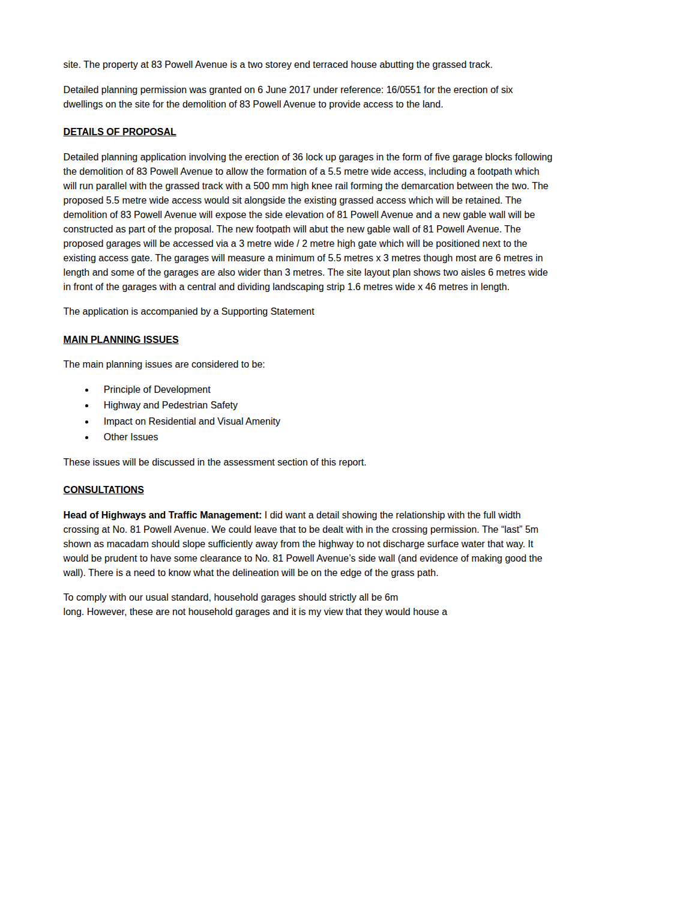site. The property at 83 Powell Avenue is a two storey end terraced house abutting the grassed track.
Detailed planning permission was granted on 6 June 2017 under reference: 16/0551 for the erection of six dwellings on the site for the demolition of 83 Powell Avenue to provide access to the land.
DETAILS OF PROPOSAL
Detailed planning application involving the erection of 36 lock up garages in the form of five garage blocks following the demolition of 83 Powell Avenue to allow the formation of a 5.5 metre wide access, including a footpath which will run parallel with the grassed track with a 500 mm high knee rail forming the demarcation between the two. The proposed 5.5 metre wide access would sit alongside the existing grassed access which will be retained. The demolition of 83 Powell Avenue will expose the side elevation of 81 Powell Avenue and a new gable wall will be constructed as part of the proposal. The new footpath will abut the new gable wall of 81 Powell Avenue. The proposed garages will be accessed via a 3 metre wide / 2 metre high gate which will be positioned next to the existing access gate. The garages will measure a minimum of 5.5 metres x 3 metres though most are 6 metres in length and some of the garages are also wider than 3 metres. The site layout plan shows two aisles 6 metres wide in front of the garages with a central and dividing landscaping strip 1.6 metres wide x 46 metres in length.
The application is accompanied by a Supporting Statement
MAIN PLANNING ISSUES
The main planning issues are considered to be:
Principle of Development
Highway and Pedestrian Safety
Impact on Residential and Visual Amenity
Other Issues
These issues will be discussed in the assessment section of this report.
CONSULTATIONS
Head of Highways and Traffic Management: I did want a detail showing the relationship with the full width crossing at No. 81 Powell Avenue. We could leave that to be dealt with in the crossing permission. The “last” 5m shown as macadam should slope sufficiently away from the highway to not discharge surface water that way. It would be prudent to have some clearance to No. 81 Powell Avenue’s side wall (and evidence of making good the wall). There is a need to know what the delineation will be on the edge of the grass path.
To comply with our usual standard, household garages should strictly all be 6m
long. However, these are not household garages and it is my view that they would house a